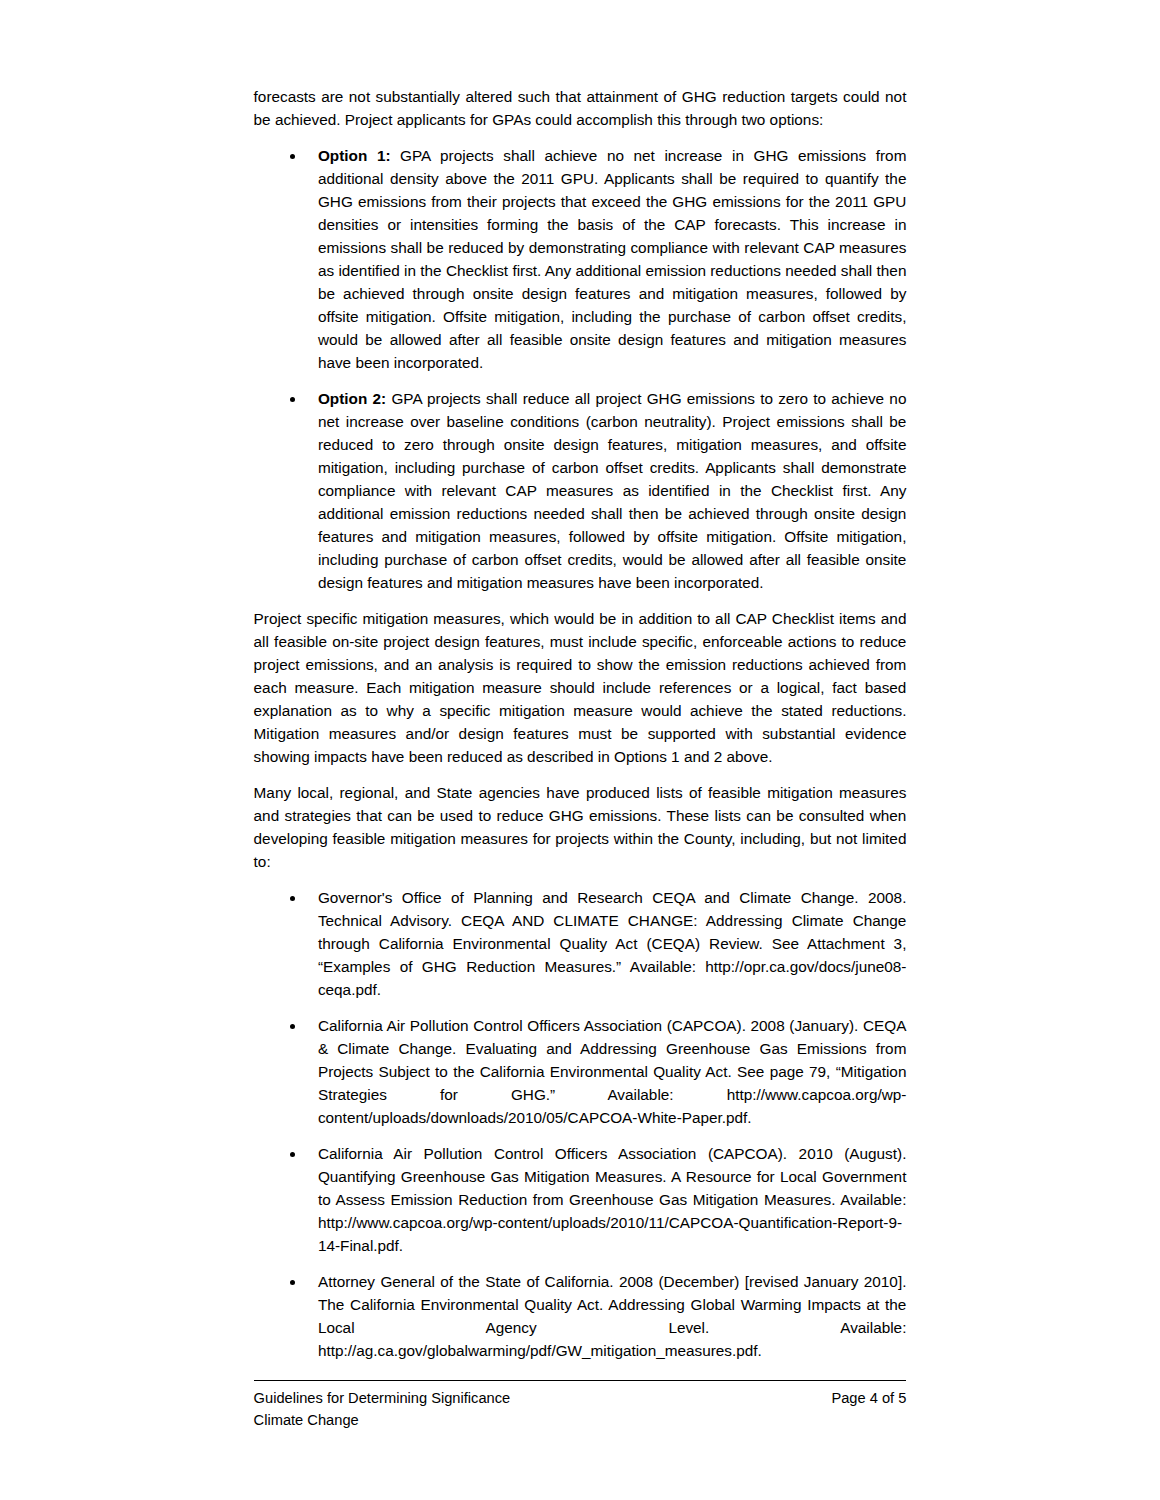forecasts are not substantially altered such that attainment of GHG reduction targets could not be achieved. Project applicants for GPAs could accomplish this through two options:
Option 1: GPA projects shall achieve no net increase in GHG emissions from additional density above the 2011 GPU. Applicants shall be required to quantify the GHG emissions from their projects that exceed the GHG emissions for the 2011 GPU densities or intensities forming the basis of the CAP forecasts. This increase in emissions shall be reduced by demonstrating compliance with relevant CAP measures as identified in the Checklist first. Any additional emission reductions needed shall then be achieved through onsite design features and mitigation measures, followed by offsite mitigation. Offsite mitigation, including the purchase of carbon offset credits, would be allowed after all feasible onsite design features and mitigation measures have been incorporated.
Option 2: GPA projects shall reduce all project GHG emissions to zero to achieve no net increase over baseline conditions (carbon neutrality). Project emissions shall be reduced to zero through onsite design features, mitigation measures, and offsite mitigation, including purchase of carbon offset credits. Applicants shall demonstrate compliance with relevant CAP measures as identified in the Checklist first. Any additional emission reductions needed shall then be achieved through onsite design features and mitigation measures, followed by offsite mitigation. Offsite mitigation, including purchase of carbon offset credits, would be allowed after all feasible onsite design features and mitigation measures have been incorporated.
Project specific mitigation measures, which would be in addition to all CAP Checklist items and all feasible on-site project design features, must include specific, enforceable actions to reduce project emissions, and an analysis is required to show the emission reductions achieved from each measure. Each mitigation measure should include references or a logical, fact based explanation as to why a specific mitigation measure would achieve the stated reductions. Mitigation measures and/or design features must be supported with substantial evidence showing impacts have been reduced as described in Options 1 and 2 above.
Many local, regional, and State agencies have produced lists of feasible mitigation measures and strategies that can be used to reduce GHG emissions. These lists can be consulted when developing feasible mitigation measures for projects within the County, including, but not limited to:
Governor's Office of Planning and Research CEQA and Climate Change. 2008. Technical Advisory. CEQA AND CLIMATE CHANGE: Addressing Climate Change through California Environmental Quality Act (CEQA) Review. See Attachment 3, “Examples of GHG Reduction Measures.” Available: http://opr.ca.gov/docs/june08-ceqa.pdf.
California Air Pollution Control Officers Association (CAPCOA). 2008 (January). CEQA & Climate Change. Evaluating and Addressing Greenhouse Gas Emissions from Projects Subject to the California Environmental Quality Act. See page 79, “Mitigation Strategies for GHG.” Available: http://www.capcoa.org/wp-content/uploads/downloads/2010/05/CAPCOA-White-Paper.pdf.
California Air Pollution Control Officers Association (CAPCOA). 2010 (August). Quantifying Greenhouse Gas Mitigation Measures. A Resource for Local Government to Assess Emission Reduction from Greenhouse Gas Mitigation Measures. Available: http://www.capcoa.org/wp-content/uploads/2010/11/CAPCOA-Quantification-Report-9-14-Final.pdf.
Attorney General of the State of California. 2008 (December) [revised January 2010]. The California Environmental Quality Act. Addressing Global Warming Impacts at the Local Agency Level. Available: http://ag.ca.gov/globalwarming/pdf/GW_mitigation_measures.pdf.
Guidelines for Determining Significance
Climate Change
Page 4 of 5